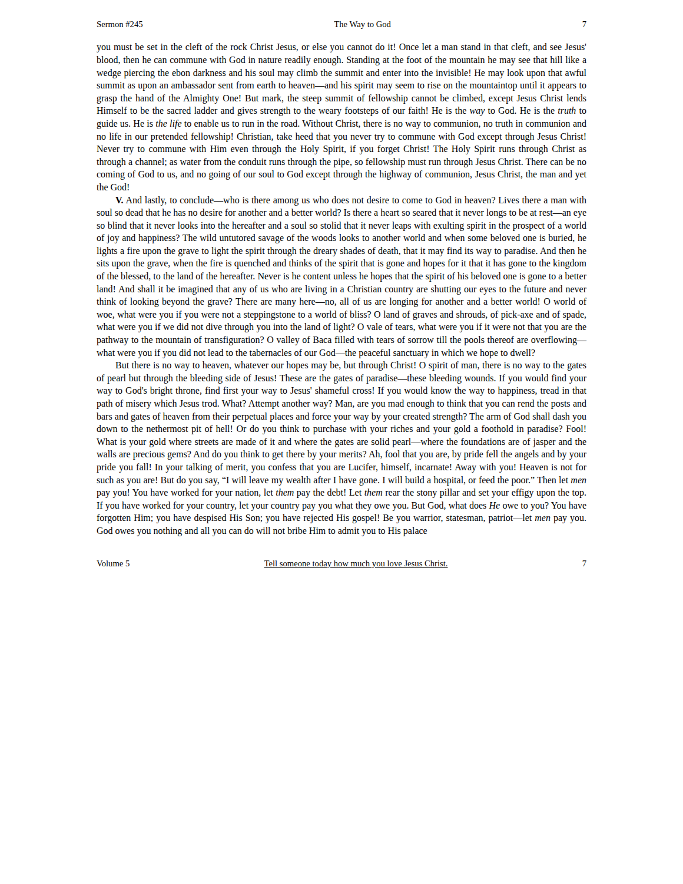Sermon #245 The Way to God 7
you must be set in the cleft of the rock Christ Jesus, or else you cannot do it! Once let a man stand in that cleft, and see Jesus' blood, then he can commune with God in nature readily enough. Standing at the foot of the mountain he may see that hill like a wedge piercing the ebon darkness and his soul may climb the summit and enter into the invisible! He may look upon that awful summit as upon an ambassador sent from earth to heaven—and his spirit may seem to rise on the mountaintop until it appears to grasp the hand of the Almighty One! But mark, the steep summit of fellowship cannot be climbed, except Jesus Christ lends Himself to be the sacred ladder and gives strength to the weary footsteps of our faith! He is the way to God. He is the truth to guide us. He is the life to enable us to run in the road. Without Christ, there is no way to communion, no truth in communion and no life in our pretended fellowship! Christian, take heed that you never try to commune with God except through Jesus Christ! Never try to commune with Him even through the Holy Spirit, if you forget Christ! The Holy Spirit runs through Christ as through a channel; as water from the conduit runs through the pipe, so fellowship must run through Jesus Christ. There can be no coming of God to us, and no going of our soul to God except through the highway of communion, Jesus Christ, the man and yet the God!
V. And lastly, to conclude—who is there among us who does not desire to come to God in heaven? Lives there a man with soul so dead that he has no desire for another and a better world? Is there a heart so seared that it never longs to be at rest—an eye so blind that it never looks into the hereafter and a soul so stolid that it never leaps with exulting spirit in the prospect of a world of joy and happiness? The wild untutored savage of the woods looks to another world and when some beloved one is buried, he lights a fire upon the grave to light the spirit through the dreary shades of death, that it may find its way to paradise. And then he sits upon the grave, when the fire is quenched and thinks of the spirit that is gone and hopes for it that it has gone to the kingdom of the blessed, to the land of the hereafter. Never is he content unless he hopes that the spirit of his beloved one is gone to a better land! And shall it be imagined that any of us who are living in a Christian country are shutting our eyes to the future and never think of looking beyond the grave? There are many here—no, all of us are longing for another and a better world! O world of woe, what were you if you were not a steppingstone to a world of bliss? O land of graves and shrouds, of pick-axe and of spade, what were you if we did not dive through you into the land of light? O vale of tears, what were you if it were not that you are the pathway to the mountain of transfiguration? O valley of Baca filled with tears of sorrow till the pools thereof are overflowing—what were you if you did not lead to the tabernacles of our God—the peaceful sanctuary in which we hope to dwell?
But there is no way to heaven, whatever our hopes may be, but through Christ! O spirit of man, there is no way to the gates of pearl but through the bleeding side of Jesus! These are the gates of paradise—these bleeding wounds. If you would find your way to God's bright throne, find first your way to Jesus' shameful cross! If you would know the way to happiness, tread in that path of misery which Jesus trod. What? Attempt another way? Man, are you mad enough to think that you can rend the posts and bars and gates of heaven from their perpetual places and force your way by your created strength? The arm of God shall dash you down to the nethermost pit of hell! Or do you think to purchase with your riches and your gold a foothold in paradise? Fool! What is your gold where streets are made of it and where the gates are solid pearl—where the foundations are of jasper and the walls are precious gems? And do you think to get there by your merits? Ah, fool that you are, by pride fell the angels and by your pride you fall! In your talking of merit, you confess that you are Lucifer, himself, incarnate! Away with you! Heaven is not for such as you are! But do you say, “I will leave my wealth after I have gone. I will build a hospital, or feed the poor.” Then let men pay you! You have worked for your nation, let them pay the debt! Let them rear the stony pillar and set your effigy upon the top. If you have worked for your country, let your country pay you what they owe you. But God, what does He owe to you? You have forgotten Him; you have despised His Son; you have rejected His gospel! Be you warrior, statesman, patriot—let men pay you. God owes you nothing and all you can do will not bribe Him to admit you to His palace
Volume 5 Tell someone today how much you love Jesus Christ. 7